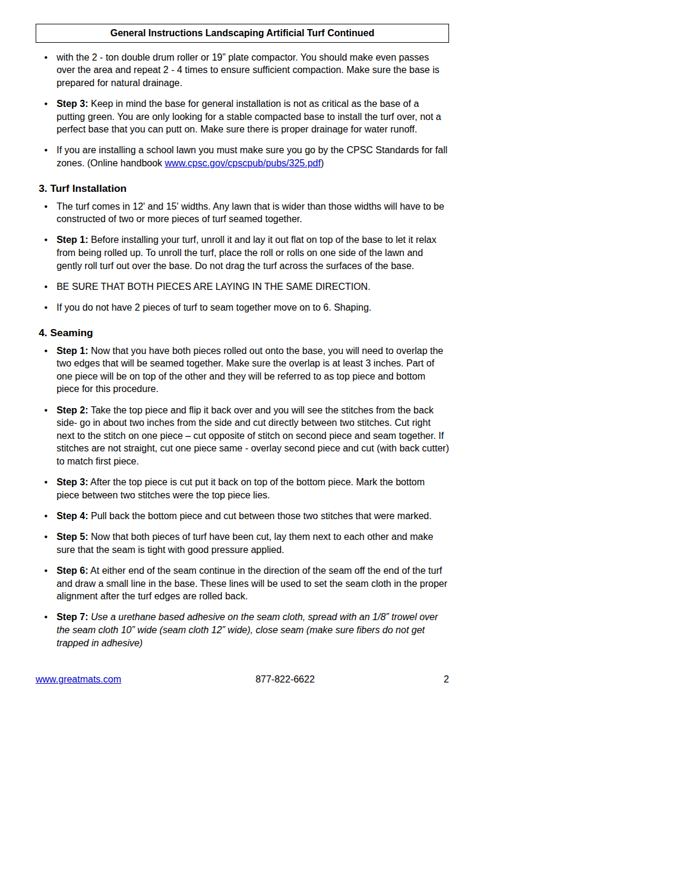General Instructions Landscaping Artificial Turf Continued
with the 2 - ton double drum roller or 19” plate compactor. You should make even passes over the area and repeat 2 - 4 times to ensure sufficient compaction. Make sure the base is prepared for natural drainage.
Step 3: Keep in mind the base for general installation is not as critical as the base of a putting green. You are only looking for a stable compacted base to install the turf over, not a perfect base that you can putt on. Make sure there is proper drainage for water runoff.
If you are installing a school lawn you must make sure you go by the CPSC Standards for fall zones. (Online handbook www.cpsc.gov/cpscpub/pubs/325.pdf)
3. Turf Installation
The turf comes in 12' and 15' widths. Any lawn that is wider than those widths will have to be constructed of two or more pieces of turf seamed together.
Step 1: Before installing your turf, unroll it and lay it out flat on top of the base to let it relax from being rolled up. To unroll the turf, place the roll or rolls on one side of the lawn and gently roll turf out over the base. Do not drag the turf across the surfaces of the base.
BE SURE THAT BOTH PIECES ARE LAYING IN THE SAME DIRECTION.
If you do not have 2 pieces of turf to seam together move on to 6. Shaping.
4. Seaming
Step 1: Now that you have both pieces rolled out onto the base, you will need to overlap the two edges that will be seamed together. Make sure the overlap is at least 3 inches. Part of one piece will be on top of the other and they will be referred to as top piece and bottom piece for this procedure.
Step 2: Take the top piece and flip it back over and you will see the stitches from the back side- go in about two inches from the side and cut directly between two stitches. Cut right next to the stitch on one piece – cut opposite of stitch on second piece and seam together. If stitches are not straight, cut one piece same - overlay second piece and cut (with back cutter) to match first piece.
Step 3: After the top piece is cut put it back on top of the bottom piece. Mark the bottom piece between two stitches were the top piece lies.
Step 4: Pull back the bottom piece and cut between those two stitches that were marked.
Step 5: Now that both pieces of turf have been cut, lay them next to each other and make sure that the seam is tight with good pressure applied.
Step 6: At either end of the seam continue in the direction of the seam off the end of the turf and draw a small line in the base. These lines will be used to set the seam cloth in the proper alignment after the turf edges are rolled back.
Step 7: Use a urethane based adhesive on the seam cloth, spread with an 1/8” trowel over the seam cloth 10” wide (seam cloth 12” wide), close seam (make sure fibers do not get trapped in adhesive)
www.greatmats.com
877-822-6622
2